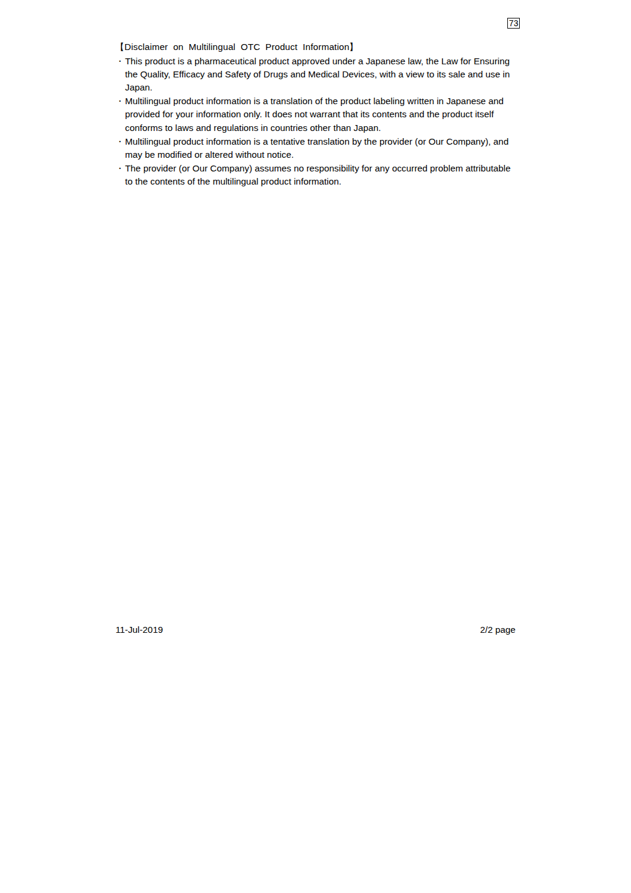73
【Disclaimer on Multilingual OTC Product Information】
This product is a pharmaceutical product approved under a Japanese law, the Law for Ensuring the Quality, Efficacy and Safety of Drugs and Medical Devices, with a view to its sale and use in Japan.
Multilingual product information is a translation of the product labeling written in Japanese and provided for your information only. It does not warrant that its contents and the product itself conforms to laws and regulations in countries other than Japan.
Multilingual product information is a tentative translation by the provider (or Our Company), and may be modified or altered without notice.
The provider (or Our Company) assumes no responsibility for any occurred problem attributable to the contents of the multilingual product information.
11-Jul-2019
2/2 page